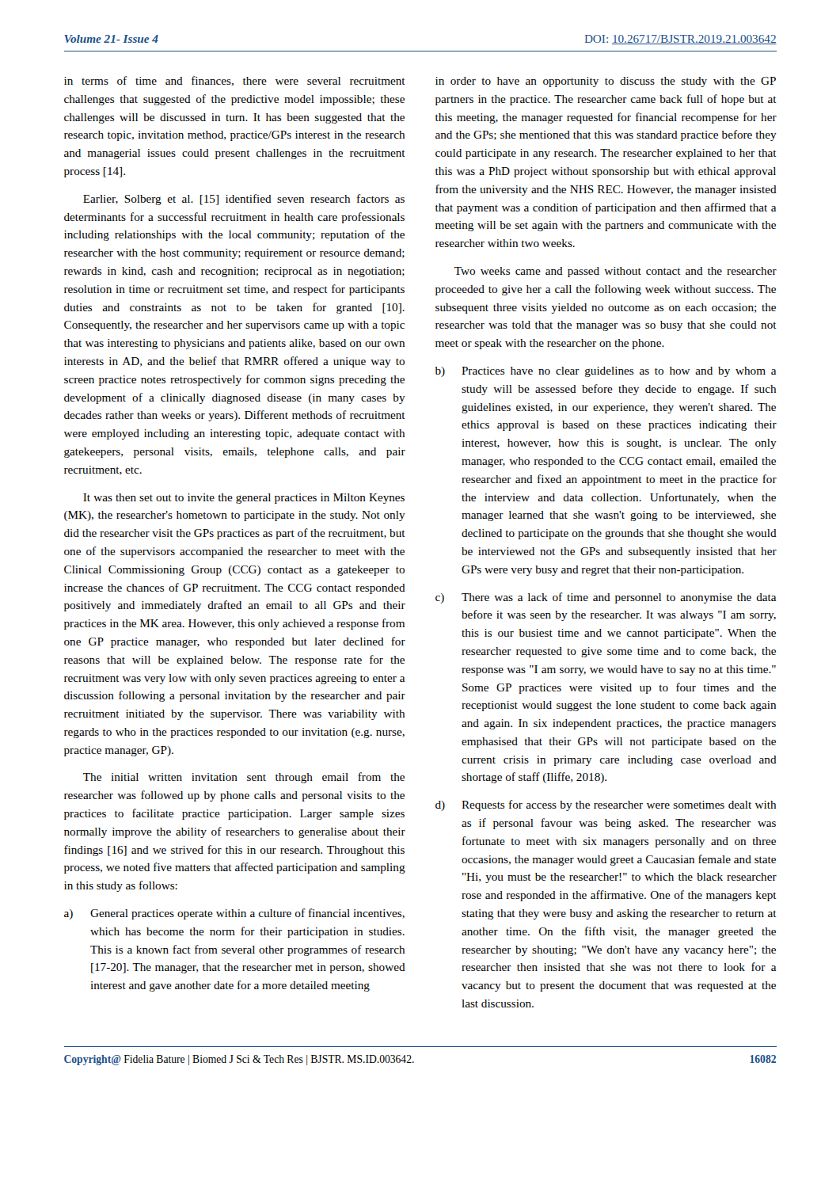Volume 21- Issue 4
DOI: 10.26717/BJSTR.2019.21.003642
in terms of time and finances, there were several recruitment challenges that suggested of the predictive model impossible; these challenges will be discussed in turn. It has been suggested that the research topic, invitation method, practice/GPs interest in the research and managerial issues could present challenges in the recruitment process [14].
Earlier, Solberg et al. [15] identified seven research factors as determinants for a successful recruitment in health care professionals including relationships with the local community; reputation of the researcher with the host community; requirement or resource demand; rewards in kind, cash and recognition; reciprocal as in negotiation; resolution in time or recruitment set time, and respect for participants duties and constraints as not to be taken for granted [10]. Consequently, the researcher and her supervisors came up with a topic that was interesting to physicians and patients alike, based on our own interests in AD, and the belief that RMRR offered a unique way to screen practice notes retrospectively for common signs preceding the development of a clinically diagnosed disease (in many cases by decades rather than weeks or years). Different methods of recruitment were employed including an interesting topic, adequate contact with gatekeepers, personal visits, emails, telephone calls, and pair recruitment, etc.
It was then set out to invite the general practices in Milton Keynes (MK), the researcher's hometown to participate in the study. Not only did the researcher visit the GPs practices as part of the recruitment, but one of the supervisors accompanied the researcher to meet with the Clinical Commissioning Group (CCG) contact as a gatekeeper to increase the chances of GP recruitment. The CCG contact responded positively and immediately drafted an email to all GPs and their practices in the MK area. However, this only achieved a response from one GP practice manager, who responded but later declined for reasons that will be explained below. The response rate for the recruitment was very low with only seven practices agreeing to enter a discussion following a personal invitation by the researcher and pair recruitment initiated by the supervisor. There was variability with regards to who in the practices responded to our invitation (e.g. nurse, practice manager, GP).
The initial written invitation sent through email from the researcher was followed up by phone calls and personal visits to the practices to facilitate practice participation. Larger sample sizes normally improve the ability of researchers to generalise about their findings [16] and we strived for this in our research. Throughout this process, we noted five matters that affected participation and sampling in this study as follows:
a)
General practices operate within a culture of financial incentives, which has become the norm for their participation in studies. This is a known fact from several other programmes of research [17-20]. The manager, that the researcher met in person, showed interest and gave another date for a more detailed meeting
in order to have an opportunity to discuss the study with the GP partners in the practice. The researcher came back full of hope but at this meeting, the manager requested for financial recompense for her and the GPs; she mentioned that this was standard practice before they could participate in any research. The researcher explained to her that this was a PhD project without sponsorship but with ethical approval from the university and the NHS REC. However, the manager insisted that payment was a condition of participation and then affirmed that a meeting will be set again with the partners and communicate with the researcher within two weeks.
Two weeks came and passed without contact and the researcher proceeded to give her a call the following week without success. The subsequent three visits yielded no outcome as on each occasion; the researcher was told that the manager was so busy that she could not meet or speak with the researcher on the phone.
b)
Practices have no clear guidelines as to how and by whom a study will be assessed before they decide to engage. If such guidelines existed, in our experience, they weren't shared. The ethics approval is based on these practices indicating their interest, however, how this is sought, is unclear. The only manager, who responded to the CCG contact email, emailed the researcher and fixed an appointment to meet in the practice for the interview and data collection. Unfortunately, when the manager learned that she wasn't going to be interviewed, she declined to participate on the grounds that she thought she would be interviewed not the GPs and subsequently insisted that her GPs were very busy and regret that their non-participation.
c)
There was a lack of time and personnel to anonymise the data before it was seen by the researcher. It was always "I am sorry, this is our busiest time and we cannot participate". When the researcher requested to give some time and to come back, the response was "I am sorry, we would have to say no at this time." Some GP practices were visited up to four times and the receptionist would suggest the lone student to come back again and again. In six independent practices, the practice managers emphasised that their GPs will not participate based on the current crisis in primary care including case overload and shortage of staff (Iliffe, 2018).
d)
Requests for access by the researcher were sometimes dealt with as if personal favour was being asked. The researcher was fortunate to meet with six managers personally and on three occasions, the manager would greet a Caucasian female and state "Hi, you must be the researcher!" to which the black researcher rose and responded in the affirmative. One of the managers kept stating that they were busy and asking the researcher to return at another time. On the fifth visit, the manager greeted the researcher by shouting; "We don't have any vacancy here"; the researcher then insisted that she was not there to look for a vacancy but to present the document that was requested at the last discussion.
Copyright@ Fidelia Bature | Biomed J Sci & Tech Res | BJSTR. MS.ID.003642.
16082